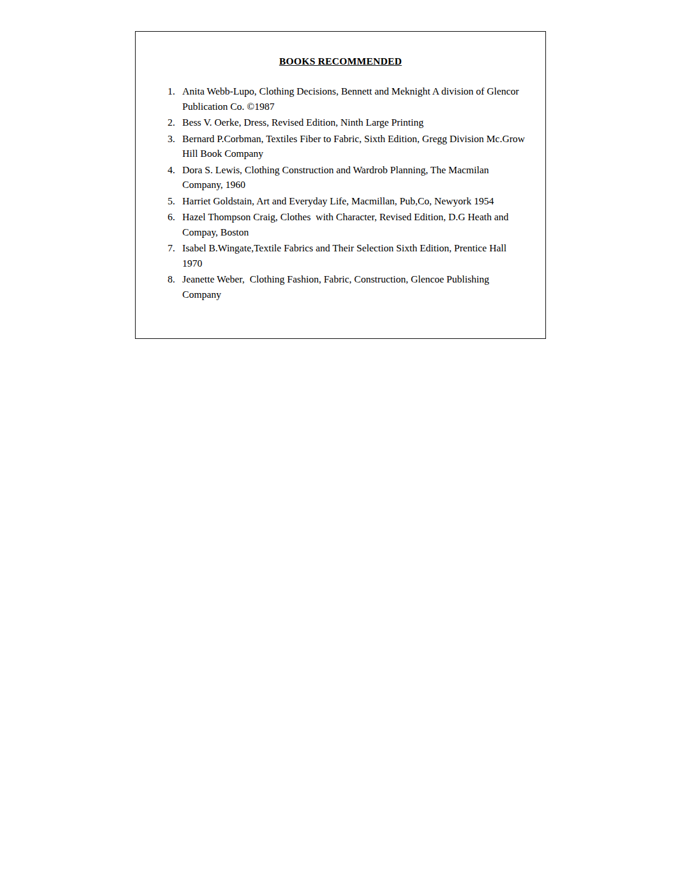BOOKS RECOMMENDED
Anita Webb-Lupo, Clothing Decisions, Bennett and Meknight A division of Glencor Publication Co. ©1987
Bess V. Oerke, Dress, Revised Edition, Ninth Large Printing
Bernard P.Corbman, Textiles Fiber to Fabric, Sixth Edition, Gregg Division Mc.Grow Hill Book Company
Dora S. Lewis, Clothing Construction and Wardrob Planning, The Macmilan Company, 1960
Harriet Goldstain, Art and Everyday Life, Macmillan, Pub,Co, Newyork 1954
Hazel Thompson Craig, Clothes with Character, Revised Edition, D.G Heath and Compay, Boston
Isabel B.Wingate,Textile Fabrics and Their Selection Sixth Edition, Prentice Hall 1970
Jeanette Weber, Clothing Fashion, Fabric, Construction, Glencoe Publishing Company